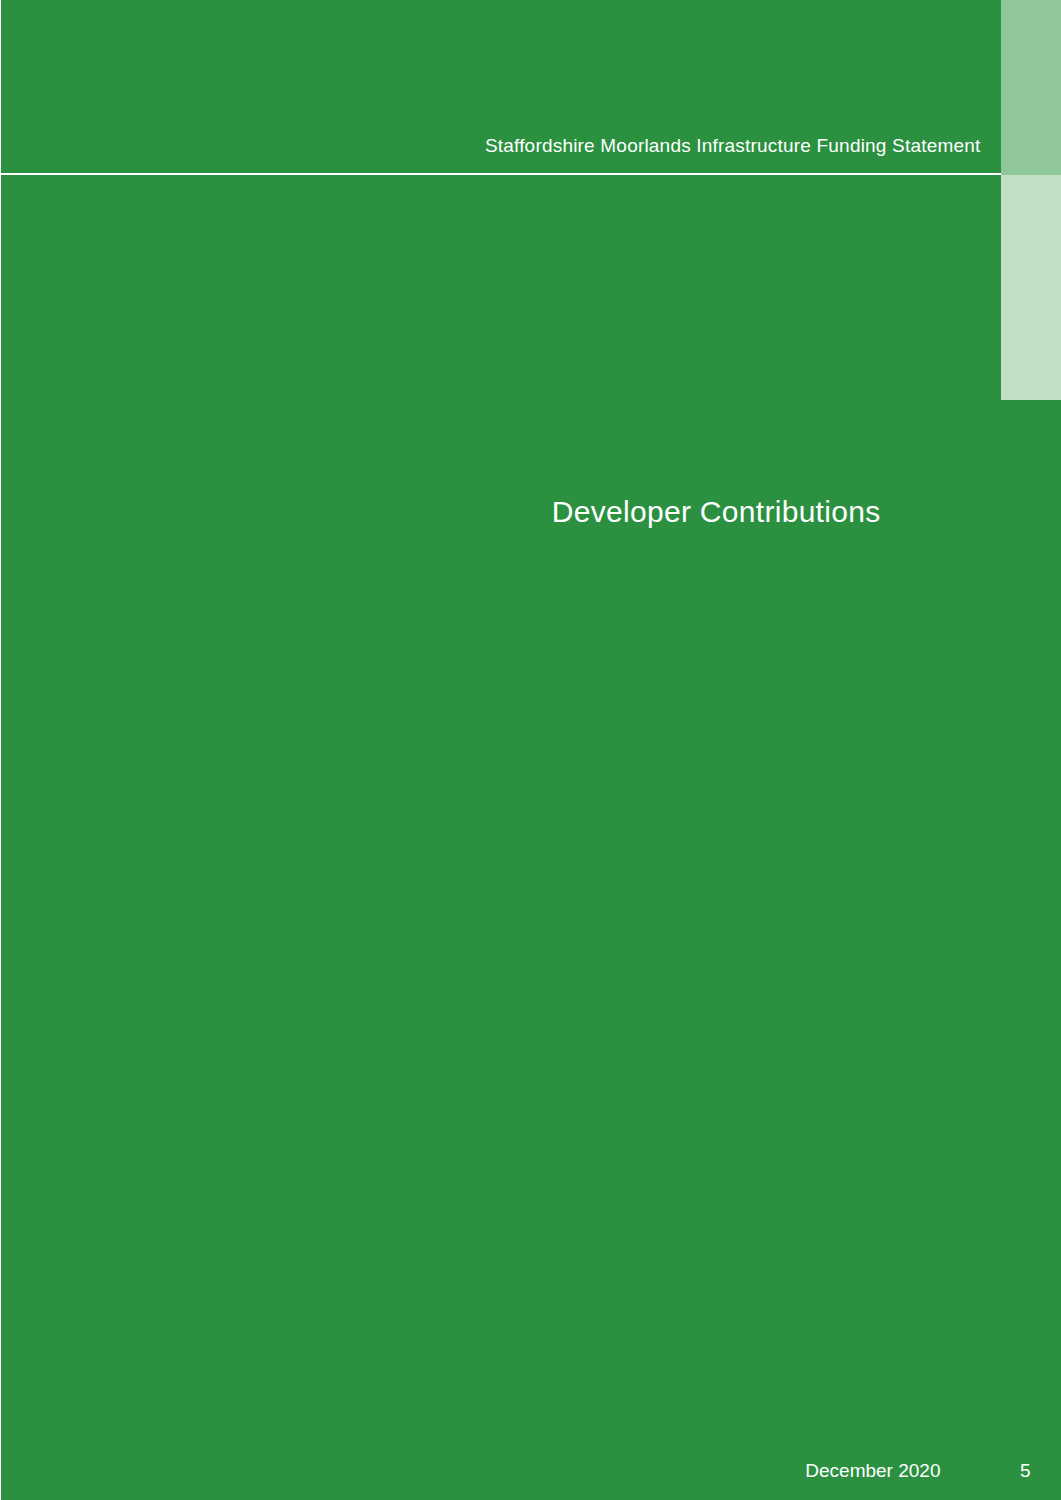Staffordshire Moorlands Infrastructure Funding Statement
Developer Contributions
December 2020
5